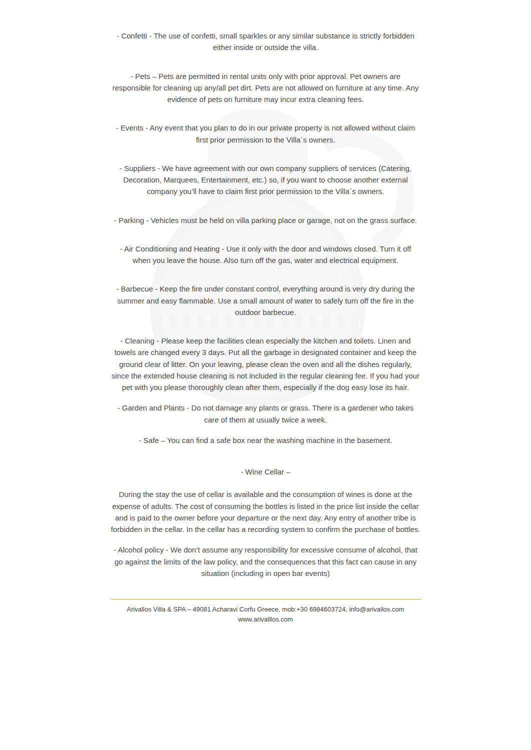- Confetti - The use of confetti, small sparkles or any similar substance is strictly forbidden either inside or outside the villa.
- Pets – Pets are permitted in rental units only with prior approval. Pet owners are responsible for cleaning up any/all pet dirt. Pets are not allowed on furniture at any time. Any evidence of pets on furniture may incur extra cleaning fees.
- Events - Any event that you plan to do in our private property is not allowed without claim first prior permission to the Villa´s owners.
- Suppliers - We have agreement with our own company suppliers of services (Catering, Decoration, Marquees, Entertainment, etc.) so, if you want to choose another external company you’ll have to claim first prior permission to the Villa´s owners.
- Parking - Vehicles must be held on villa parking place or garage, not on the grass surface.
- Air Conditioning and Heating - Use it only with the door and windows closed. Turn it off when you leave the house. Also turn off the gas, water and electrical equipment.
- Barbecue - Keep the fire under constant control, everything around is very dry during the summer and easy flammable. Use a small amount of water to safely turn off the fire in the outdoor barbecue.
- Cleaning - Please keep the facilities clean especially the kitchen and toilets. Linen and towels are changed every 3 days. Put all the garbage in designated container and keep the ground clear of litter. On your leaving, please clean the oven and all the dishes regularly, since the extended house cleaning is not included in the regular cleaning fee. If you had your pet with you please thoroughly clean after them, especially if the dog easy lose its hair.
- Garden and Plants - Do not damage any plants or grass. There is a gardener who takes care of them at usually twice a week.
- Safe – You can find a safe box near the washing machine in the basement.
- Wine Cellar –
During the stay the use of cellar is available and the consumption of wines is done at the expense of adults. The cost of consuming the bottles is listed in the price list inside the cellar and is paid to the owner before your departure or the next day. Any entry of another tribe is forbidden in the cellar. In the cellar has a recording system to confirm the purchase of bottles.
- Alcohol policy - We don’t assume any responsibility for excessive consume of alcohol, that go against the limits of the law policy, and the consequences that this fact can cause in any situation (including in open bar events)
Arivallos Villa & SPA – 49081 Acharavi Corfu Greece, mob:+30 6984603724, info@arivallos.com
www.arivalllos.com